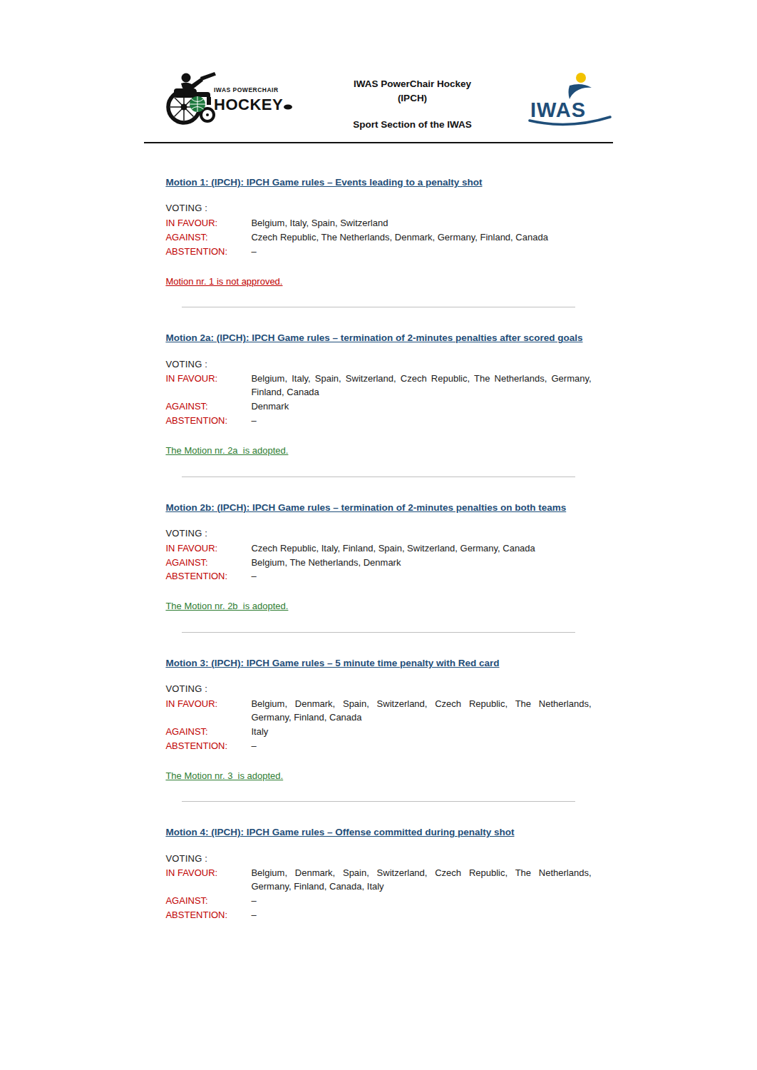IWAS POWERCHAIR HOCKEY
IWAS PowerChair Hockey
(IPCH)
Sport Section of the IWAS
IWAS
Motion 1: (IPCH): IPCH Game rules – Events leading to a penalty shot
VOTING :
| IN FAVOUR: | Belgium, Italy, Spain, Switzerland |
| AGAINST: | Czech Republic, The Netherlands, Denmark, Germany, Finland, Canada |
| ABSTENTION: | – |
Motion nr. 1 is not approved.
Motion 2a: (IPCH): IPCH Game rules – termination of 2-minutes penalties after scored goals
VOTING :
| IN FAVOUR: | Belgium, Italy, Spain, Switzerland, Czech Republic, The Netherlands, Germany, Finland, Canada |
| AGAINST: | Denmark |
| ABSTENTION: | – |
The Motion nr. 2a is adopted.
Motion 2b: (IPCH): IPCH Game rules – termination of 2-minutes penalties on both teams
VOTING :
| IN FAVOUR: | Czech Republic, Italy, Finland, Spain, Switzerland, Germany, Canada |
| AGAINST: | Belgium, The Netherlands, Denmark |
| ABSTENTION: | – |
The Motion nr. 2b is adopted.
Motion 3: (IPCH): IPCH Game rules – 5 minute time penalty with Red card
VOTING :
| IN FAVOUR: | Belgium, Denmark, Spain, Switzerland, Czech Republic, The Netherlands, Germany, Finland, Canada |
| AGAINST: | Italy |
| ABSTENTION: | – |
The Motion nr. 3 is adopted.
Motion 4: (IPCH): IPCH Game rules – Offense committed during penalty shot
VOTING :
| IN FAVOUR: | Belgium, Denmark, Spain, Switzerland, Czech Republic, The Netherlands, Germany, Finland, Canada, Italy |
| AGAINST: | – |
| ABSTENTION: | – |